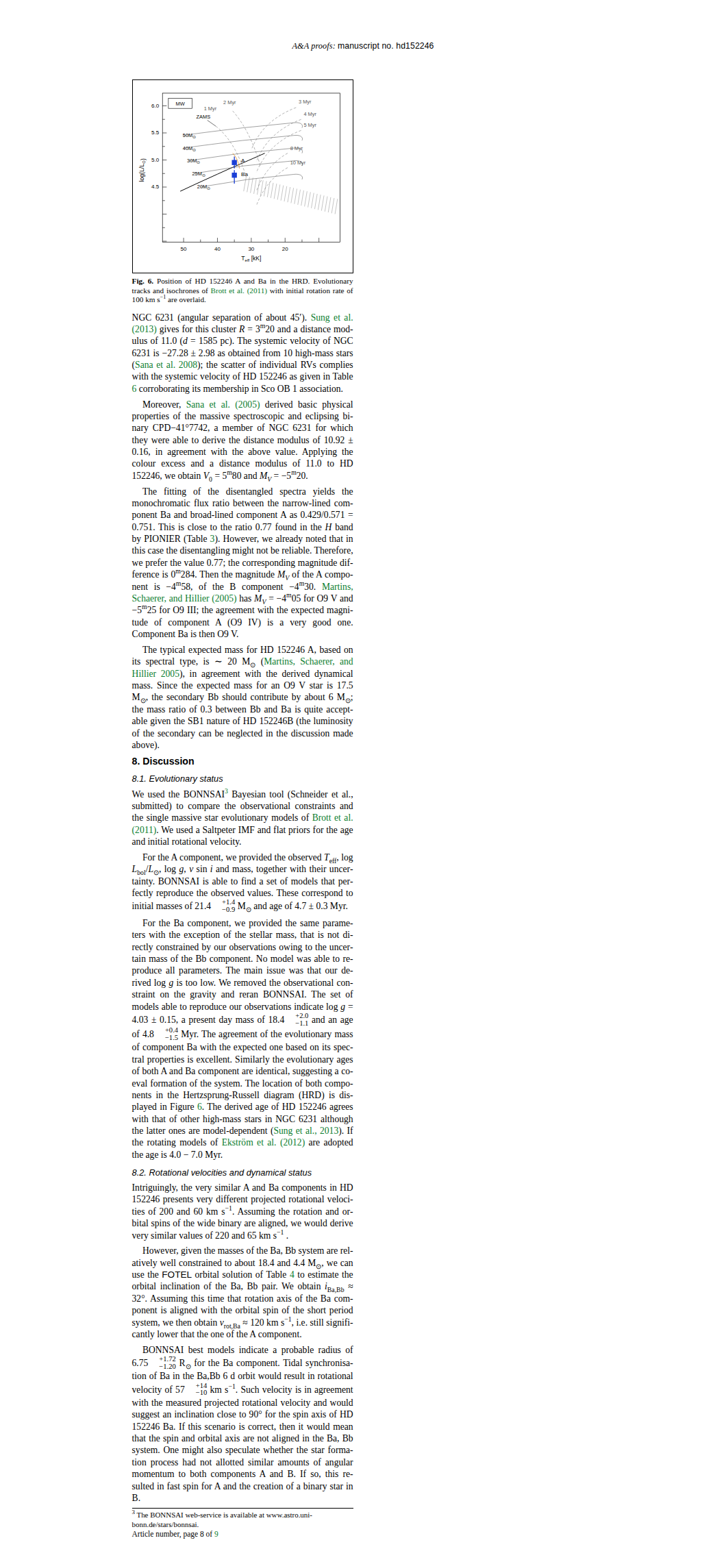A&A proofs: manuscript no. hd152246
MW 6.0 5.5 5.0 4.5 log(L/L⊙) 50 40 30 20 Teff [kK] ZAMS 50M⊙ 40M⊙ 30M⊙ 25M⊙ 20M⊙ 1 Myr 2 Myr 3 Myr 4 Myr 5 Myr 8 Myr 10 Myr A Ba
Fig. 6. Position of HD 152246 A and Ba in the HRD. Evolutionary tracks and isochrones of Brott et al. (2011) with initial rotation rate of 100 km s−1 are overlaid.
NGC 6231 (angular separation of about 45′). Sung et al. (2013) gives for this cluster R = 3m20 and a distance modulus of 11.0 (d = 1585 pc). The systemic velocity of NGC 6231 is −27.28 ± 2.98 as obtained from 10 high-mass stars (Sana et al. 2008); the scatter of individual RVs complies with the systemic velocity of HD 152246 as given in Table 6 corroborating its membership in Sco OB 1 association.
Moreover, Sana et al. (2005) derived basic physical properties of the massive spectroscopic and eclipsing binary CPD−41°7742, a member of NGC 6231 for which they were able to derive the distance modulus of 10.92 ± 0.16, in agreement with the above value. Applying the colour excess and a distance modulus of 11.0 to HD 152246, we obtain V0 = 5m80 and MV = −5m20.
The fitting of the disentangled spectra yields the monochromatic flux ratio between the narrow-lined component Ba and broad-lined component A as 0.429/0.571 = 0.751. This is close to the ratio 0.77 found in the H band by PIONIER (Table 3). However, we already noted that in this case the disentangling might not be reliable. Therefore, we prefer the value 0.77; the corresponding magnitude difference is 0m284. Then the magnitude MV of the A component is −4m58, of the B component −4m30. Martins, Schaerer, and Hillier (2005) has MV = −4m05 for O9 V and −5m25 for O9 III; the agreement with the expected magnitude of component A (O9 IV) is a very good one. Component Ba is then O9 V.
The typical expected mass for HD 152246 A, based on its spectral type, is ∼ 20 M⊙ (Martins, Schaerer, and Hillier 2005), in agreement with the derived dynamical mass. Since the expected mass for an O9 V star is 17.5 M⊙, the secondary Bb should contribute by about 6 M⊙; the mass ratio of 0.3 between Bb and Ba is quite acceptable given the SB1 nature of HD 152246B (the luminosity of the secondary can be neglected in the discussion made above).
8. Discussion
8.1. Evolutionary status
We used the BONNSAI3 Bayesian tool (Schneider et al., submitted) to compare the observational constraints and the single massive star evolutionary models of Brott et al. (2011). We used a Saltpeter IMF and flat priors for the age and initial rotational velocity.
For the A component, we provided the observed Teff, log Lbol/L⊙, log g, v sin i and mass, together with their uncertainty. BONNSAI is able to find a set of models that perfectly reproduce the observed values. These correspond to initial masses of 21.4+1.4−0.9 M⊙ and age of 4.7 ± 0.3 Myr.
For the Ba component, we provided the same parameters with the exception of the stellar mass, that is not directly constrained by our observations owing to the uncertain mass of the Bb component. No model was able to reproduce all parameters. The main issue was that our derived log g is too low. We removed the observational constraint on the gravity and reran BONNSAI. The set of models able to reproduce our observations indicate log g = 4.03 ± 0.15, a present day mass of 18.4+2.0−1.1 and an age of 4.8+0.4−1.5 Myr. The agreement of the evolutionary mass of component Ba with the expected one based on its spectral properties is excellent. Similarly the evolutionary ages of both A and Ba component are identical, suggesting a coeval formation of the system. The location of both components in the Hertzsprung-Russell diagram (HRD) is displayed in Figure 6. The derived age of HD 152246 agrees with that of other high-mass stars in NGC 6231 although the latter ones are model-dependent (Sung et al., 2013). If the rotating models of Ekström et al. (2012) are adopted the age is 4.0 − 7.0 Myr.
8.2. Rotational velocities and dynamical status
Intriguingly, the very similar A and Ba components in HD 152246 presents very different projected rotational velocities of 200 and 60 km s−1. Assuming the rotation and orbital spins of the wide binary are aligned, we would derive very similar values of 220 and 65 km s−1 .
However, given the masses of the Ba, Bb system are relatively well constrained to about 18.4 and 4.4 M⊙, we can use the FOTEL orbital solution of Table 4 to estimate the orbital inclination of the Ba, Bb pair. We obtain iBa,Bb ≈ 32°. Assuming this time that rotation axis of the Ba component is aligned with the orbital spin of the short period system, we then obtain vrot,Ba ≈ 120 km s−1, i.e. still significantly lower that the one of the A component.
BONNSAI best models indicate a probable radius of 6.75+1.72−1.20 R⊙ for the Ba component. Tidal synchronisation of Ba in the Ba,Bb 6 d orbit would result in rotational velocity of 57+14−10 km s−1. Such velocity is in agreement with the measured projected rotational velocity and would suggest an inclination close to 90° for the spin axis of HD 152246 Ba. If this scenario is correct, then it would mean that the spin and orbital axis are not aligned in the Ba, Bb system. One might also speculate whether the star formation process had not allotted similar amounts of angular momentum to both components A and B. If so, this resulted in fast spin for A and the creation of a binary star in B.
3 The BONNSAI web-service is available at www.astro.uni-bonn.de/stars/bonnsai.
Article number, page 8 of 9